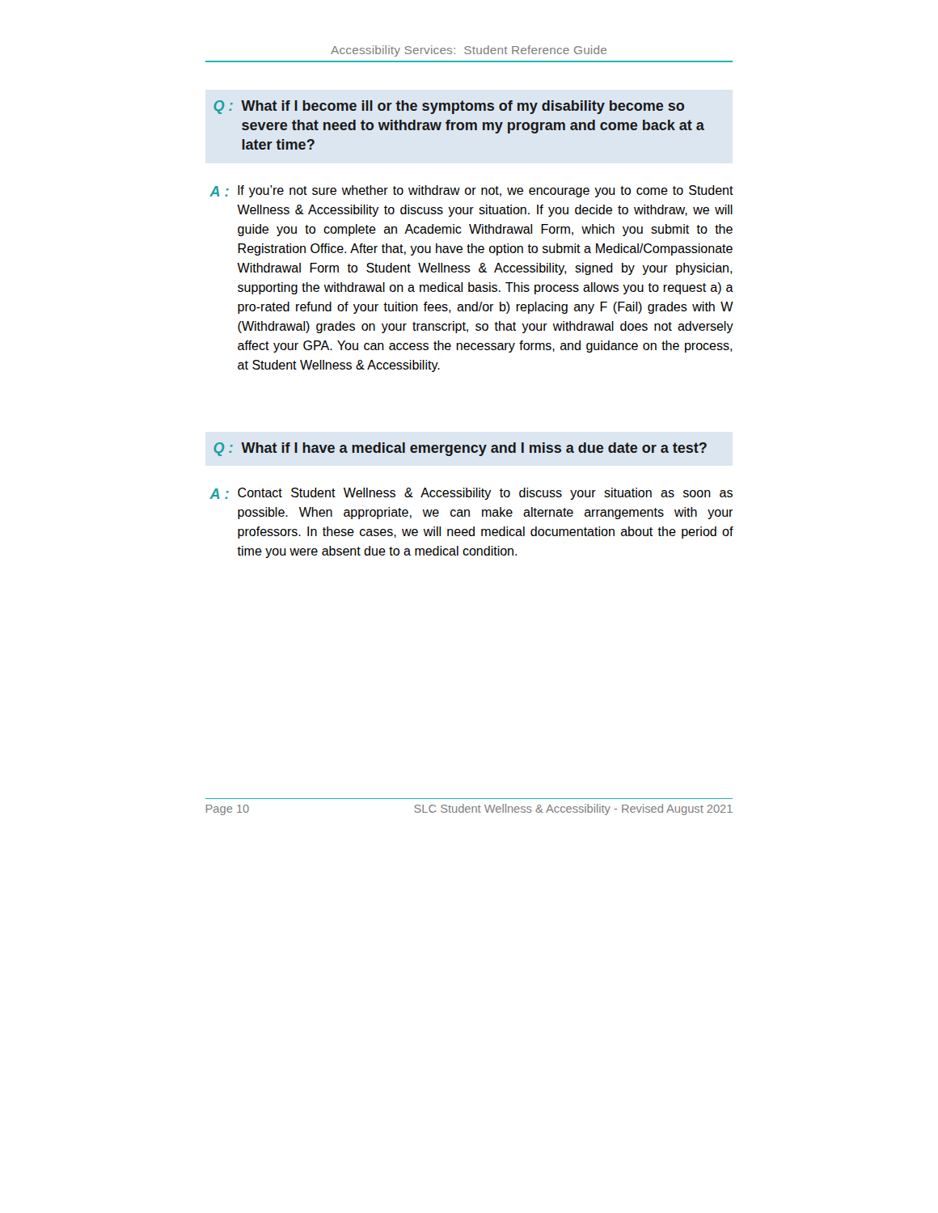Accessibility Services: Student Reference Guide
Q : What if I become ill or the symptoms of my disability become so severe that need to withdraw from my program and come back at a later time?
A :
lf you’re not sure whether to withdraw or not, we encourage you to come to Student Wellness & Accessibility to discuss your situation. If you decide to withdraw, we will guide you to complete an Academic Withdrawal Form, which you submit to the Registration Office. After that, you have the option to submit a Medical/Compassionate Withdrawal Form to Student Wellness & Accessibility, signed by your physician, supporting the withdrawal on a medical basis. This process allows you to request a) a pro-rated refund of your tuition fees, and/or b) replacing any F (Fail) grades with W (Withdrawal) grades on your transcript, so that your withdrawal does not adversely affect your GPA. You can access the necessary forms, and guidance on the process, at Student Wellness & Accessibility.
Q : What if I have a medical emergency and I miss a due date or a test?
A :
Contact Student Wellness & Accessibility to discuss your situation as soon as possible. When appropriate, we can make alternate arrangements with your professors. In these cases, we will need medical documentation about the period of time you were absent due to a medical condition.
Page 10 SLC Student Wellness & Accessibility - Revised August 2021